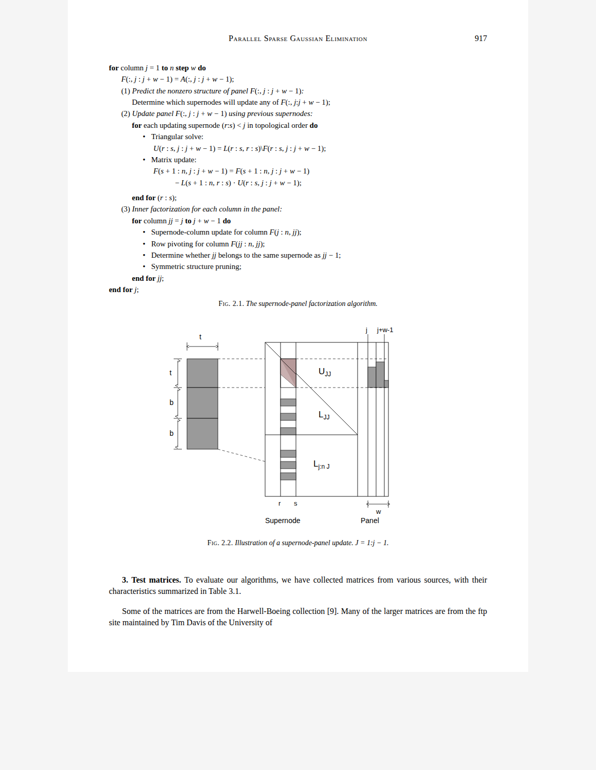Parallel Sparse Gaussian Elimination 917
for column j = 1 to n step w do
F(:, j : j + w − 1) = A(:, j : j + w − 1);
(1) Predict the nonzero structure of panel F(:, j : j + w − 1):
Determine which supernodes will update any of F(:, j:j + w − 1);
(2) Update panel F(:, j : j + w − 1) using previous supernodes:
for each updating supernode (r:s) < j in topological order do
Triangular solve:
U(r : s, j : j + w − 1) = L(r : s, r : s)\F(r : s, j : j + w − 1);
Matrix update:
F(s + 1 : n, j : j + w − 1) = F(s + 1 : n, j : j + w − 1)
− L(s + 1 : n, r : s) · U(r : s, j : j + w − 1);
end for (r : s);
(3) Inner factorization for each column in the panel:
for column jj = j to j + w − 1 do
Supernode-column update for column F(j : n, jj);
Row pivoting for column F(jj : n, jj);
Determine whether jj belongs to the same supernode as jj − 1;
Symmetric structure pruning;
end for jj;
end for j;
Fig. 2.1. The supernode-panel factorization algorithm.
t b b t UJJ LJJ Lj:n J j j+w-1 r s w Supernode Panel
Fig. 2.2. Illustration of a supernode-panel update. J = 1:j − 1.
3. Test matrices. To evaluate our algorithms, we have collected matrices from various sources, with their characteristics summarized in Table 3.1.
Some of the matrices are from the Harwell-Boeing collection [9]. Many of the larger matrices are from the ftp site maintained by Tim Davis of the University of